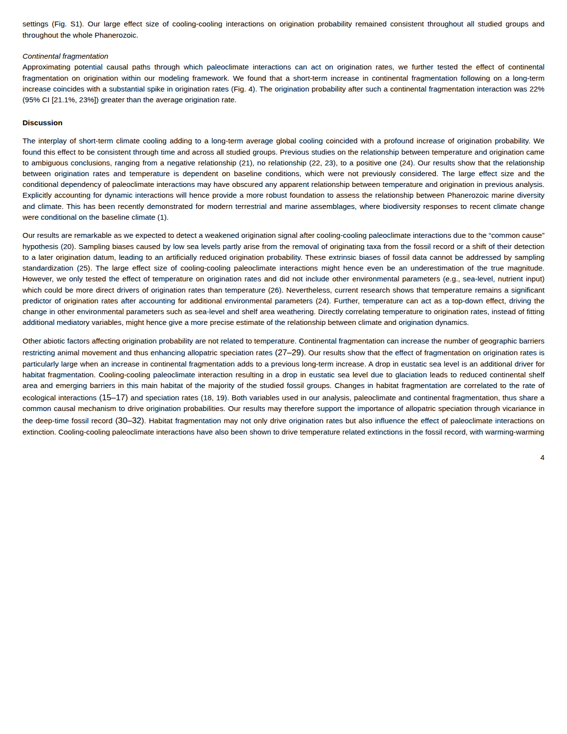settings (Fig. S1). Our large effect size of cooling-cooling interactions on origination probability remained consistent throughout all studied groups and throughout the whole Phanerozoic.
Continental fragmentation
Approximating potential causal paths through which paleoclimate interactions can act on origination rates, we further tested the effect of continental fragmentation on origination within our modeling framework. We found that a short-term increase in continental fragmentation following on a long-term increase coincides with a substantial spike in origination rates (Fig. 4). The origination probability after such a continental fragmentation interaction was 22% (95% CI [21.1%, 23%]) greater than the average origination rate.
Discussion
The interplay of short-term climate cooling adding to a long-term average global cooling coincided with a profound increase of origination probability. We found this effect to be consistent through time and across all studied groups. Previous studies on the relationship between temperature and origination came to ambiguous conclusions, ranging from a negative relationship (21), no relationship (22, 23), to a positive one (24). Our results show that the relationship between origination rates and temperature is dependent on baseline conditions, which were not previously considered. The large effect size and the conditional dependency of paleoclimate interactions may have obscured any apparent relationship between temperature and origination in previous analysis. Explicitly accounting for dynamic interactions will hence provide a more robust foundation to assess the relationship between Phanerozoic marine diversity and climate. This has been recently demonstrated for modern terrestrial and marine assemblages, where biodiversity responses to recent climate change were conditional on the baseline climate (1).
Our results are remarkable as we expected to detect a weakened origination signal after cooling-cooling paleoclimate interactions due to the “common cause” hypothesis (20). Sampling biases caused by low sea levels partly arise from the removal of originating taxa from the fossil record or a shift of their detection to a later origination datum, leading to an artificially reduced origination probability. These extrinsic biases of fossil data cannot be addressed by sampling standardization (25). The large effect size of cooling-cooling paleoclimate interactions might hence even be an underestimation of the true magnitude. However, we only tested the effect of temperature on origination rates and did not include other environmental parameters (e.g., sea-level, nutrient input) which could be more direct drivers of origination rates than temperature (26). Nevertheless, current research shows that temperature remains a significant predictor of origination rates after accounting for additional environmental parameters (24). Further, temperature can act as a top-down effect, driving the change in other environmental parameters such as sea-level and shelf area weathering. Directly correlating temperature to origination rates, instead of fitting additional mediatory variables, might hence give a more precise estimate of the relationship between climate and origination dynamics.
Other abiotic factors affecting origination probability are not related to temperature. Continental fragmentation can increase the number of geographic barriers restricting animal movement and thus enhancing allopatric speciation rates (27–29). Our results show that the effect of fragmentation on origination rates is particularly large when an increase in continental fragmentation adds to a previous long-term increase. A drop in eustatic sea level is an additional driver for habitat fragmentation. Cooling-cooling paleoclimate interaction resulting in a drop in eustatic sea level due to glaciation leads to reduced continental shelf area and emerging barriers in this main habitat of the majority of the studied fossil groups. Changes in habitat fragmentation are correlated to the rate of ecological interactions (15–17) and speciation rates (18, 19). Both variables used in our analysis, paleoclimate and continental fragmentation, thus share a common causal mechanism to drive origination probabilities. Our results may therefore support the importance of allopatric speciation through vicariance in the deep-time fossil record (30–32). Habitat fragmentation may not only drive origination rates but also influence the effect of paleoclimate interactions on extinction. Cooling-cooling paleoclimate interactions have also been shown to drive temperature related extinctions in the fossil record, with warming-warming
4